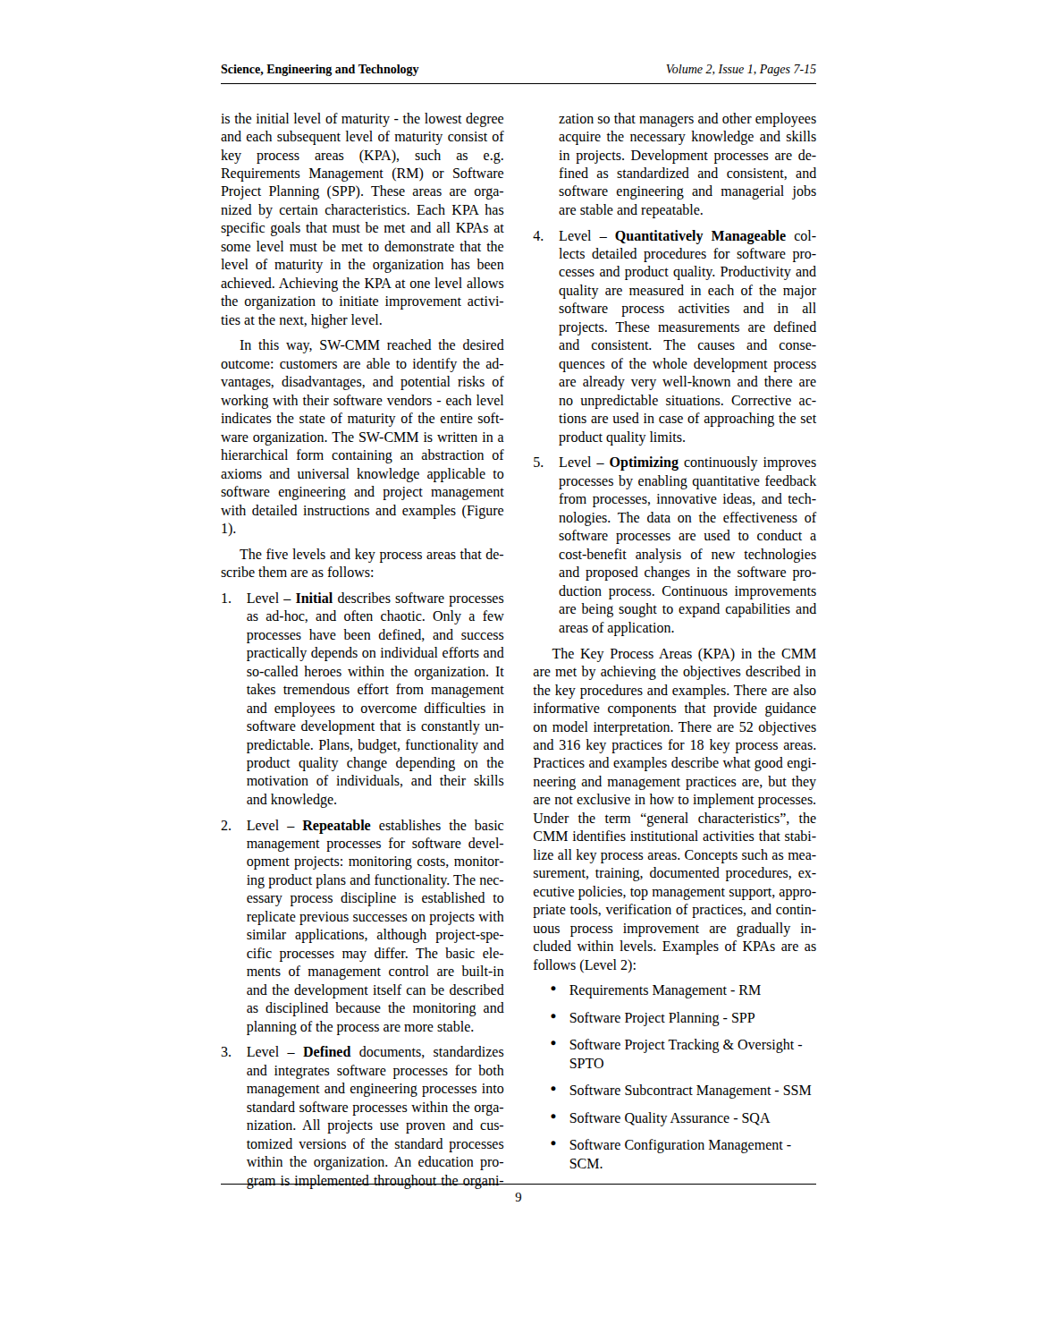Science, Engineering and Technology Volume 2, Issue 1, Pages 7-15
is the initial level of maturity - the lowest degree and each subsequent level of maturity consist of key process areas (KPA), such as e.g. Requirements Management (RM) or Software Project Planning (SPP). These areas are organized by certain characteristics. Each KPA has specific goals that must be met and all KPAs at some level must be met to demonstrate that the level of maturity in the organization has been achieved. Achieving the KPA at one level allows the organization to initiate improvement activities at the next, higher level.
In this way, SW-CMM reached the desired outcome: customers are able to identify the advantages, disadvantages, and potential risks of working with their software vendors - each level indicates the state of maturity of the entire software organization. The SW-CMM is written in a hierarchical form containing an abstraction of axioms and universal knowledge applicable to software engineering and project management with detailed instructions and examples (Figure 1).
The five levels and key process areas that describe them are as follows:
Level – Initial describes software processes as ad-hoc, and often chaotic. Only a few processes have been defined, and success practically depends on individual efforts and so-called heroes within the organization. It takes tremendous effort from management and employees to overcome difficulties in software development that is constantly unpredictable. Plans, budget, functionality and product quality change depending on the motivation of individuals, and their skills and knowledge.
Level – Repeatable establishes the basic management processes for software development projects: monitoring costs, monitoring product plans and functionality. The necessary process discipline is established to replicate previous successes on projects with similar applications, although project-specific processes may differ. The basic elements of management control are built-in and the development itself can be described as disciplined because the monitoring and planning of the process are more stable.
Level – Defined documents, standardizes and integrates software processes for both management and engineering processes into standard software processes within the organization. All projects use proven and customized versions of the standard processes within the organization. An education program is implemented throughout the organization so that managers and other employees acquire the necessary knowledge and skills in projects. Development processes are defined as standardized and consistent, and software engineering and managerial jobs are stable and repeatable.
Level – Quantitatively Manageable collects detailed procedures for software processes and product quality. Productivity and quality are measured in each of the major software process activities and in all projects. These measurements are defined and consistent. The causes and consequences of the whole development process are already very well-known and there are no unpredictable situations. Corrective actions are used in case of approaching the set product quality limits.
Level – Optimizing continuously improves processes by enabling quantitative feedback from processes, innovative ideas, and technologies. The data on the effectiveness of software processes are used to conduct a cost-benefit analysis of new technologies and proposed changes in the software production process. Continuous improvements are being sought to expand capabilities and areas of application.
The Key Process Areas (KPA) in the CMM are met by achieving the objectives described in the key procedures and examples. There are also informative components that provide guidance on model interpretation. There are 52 objectives and 316 key practices for 18 key process areas. Practices and examples describe what good engineering and management practices are, but they are not exclusive in how to implement processes. Under the term “general characteristics”, the CMM identifies institutional activities that stabilize all key process areas. Concepts such as measurement, training, documented procedures, executive policies, top management support, appropriate tools, verification of practices, and continuous process improvement are gradually included within levels. Examples of KPAs are as follows (Level 2):
Requirements Management - RM
Software Project Planning - SPP
Software Project Tracking & Oversight - SPTO
Software Subcontract Management - SSM
Software Quality Assurance - SQA
Software Configuration Management - SCM.
9